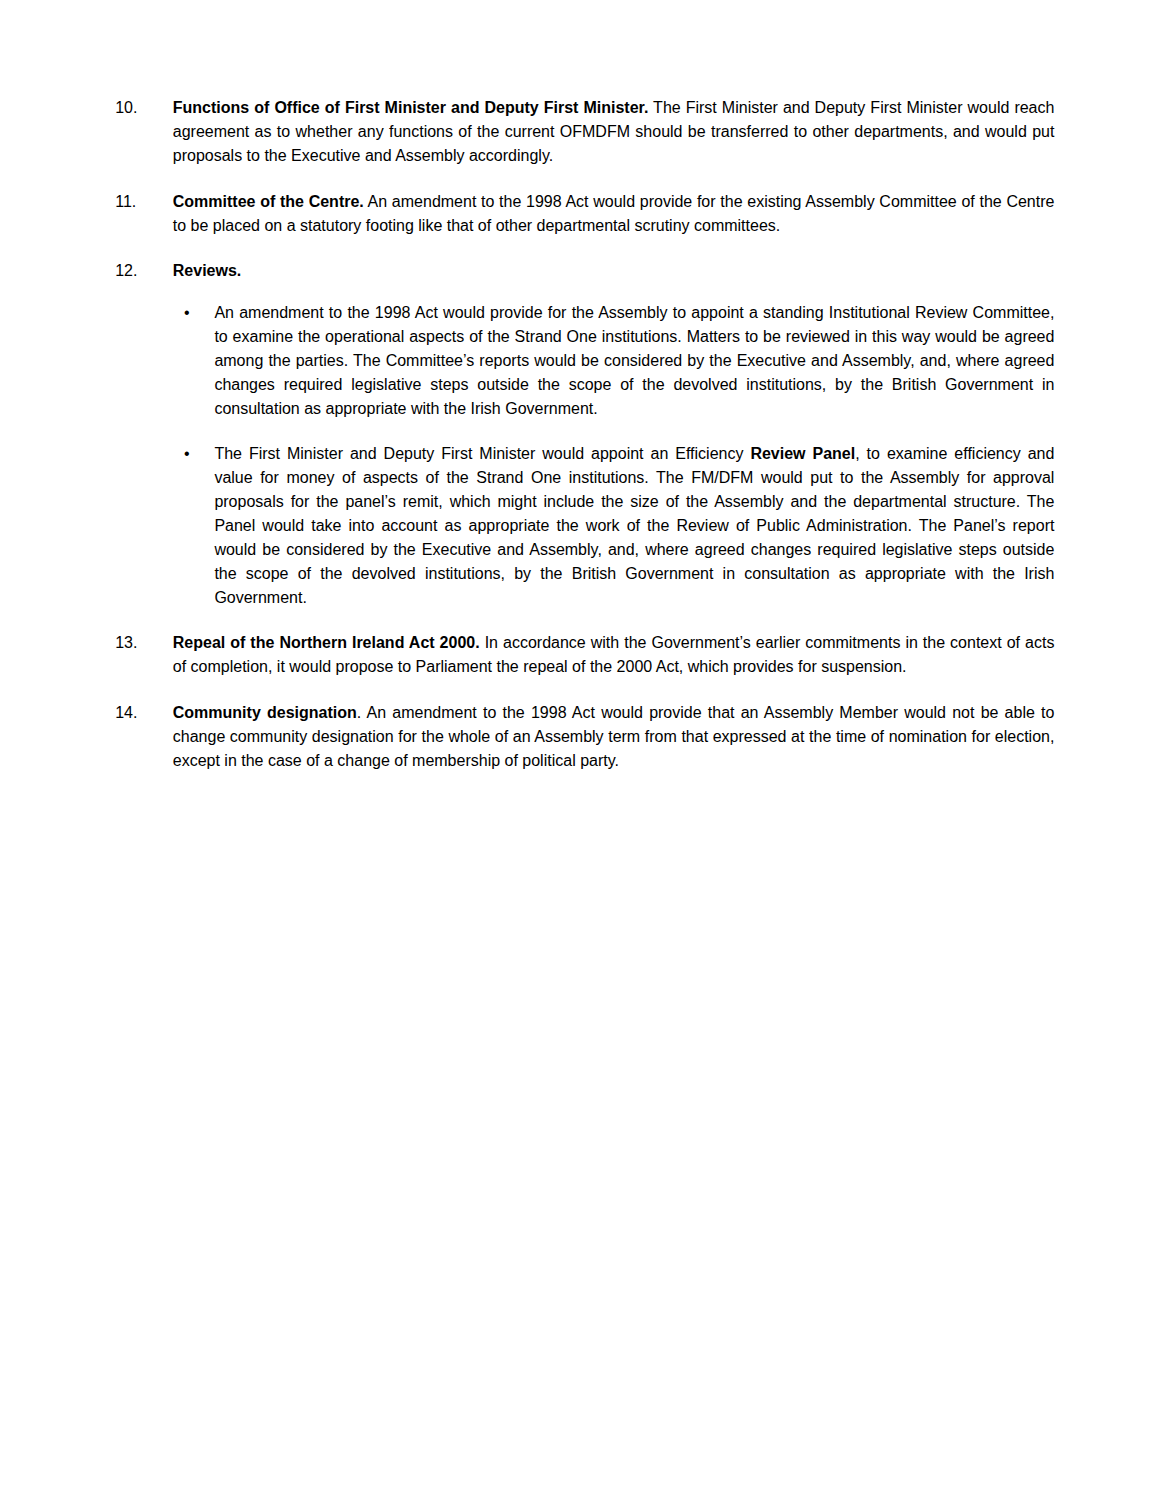Functions of Office of First Minister and Deputy First Minister. The First Minister and Deputy First Minister would reach agreement as to whether any functions of the current OFMDFM should be transferred to other departments, and would put proposals to the Executive and Assembly accordingly.
Committee of the Centre. An amendment to the 1998 Act would provide for the existing Assembly Committee of the Centre to be placed on a statutory footing like that of other departmental scrutiny committees.
Reviews.
An amendment to the 1998 Act would provide for the Assembly to appoint a standing Institutional Review Committee, to examine the operational aspects of the Strand One institutions. Matters to be reviewed in this way would be agreed among the parties. The Committee’s reports would be considered by the Executive and Assembly, and, where agreed changes required legislative steps outside the scope of the devolved institutions, by the British Government in consultation as appropriate with the Irish Government.
The First Minister and Deputy First Minister would appoint an Efficiency Review Panel, to examine efficiency and value for money of aspects of the Strand One institutions. The FM/DFM would put to the Assembly for approval proposals for the panel’s remit, which might include the size of the Assembly and the departmental structure. The Panel would take into account as appropriate the work of the Review of Public Administration. The Panel’s report would be considered by the Executive and Assembly, and, where agreed changes required legislative steps outside the scope of the devolved institutions, by the British Government in consultation as appropriate with the Irish Government.
Repeal of the Northern Ireland Act 2000. In accordance with the Government’s earlier commitments in the context of acts of completion, it would propose to Parliament the repeal of the 2000 Act, which provides for suspension.
Community designation. An amendment to the 1998 Act would provide that an Assembly Member would not be able to change community designation for the whole of an Assembly term from that expressed at the time of nomination for election, except in the case of a change of membership of political party.